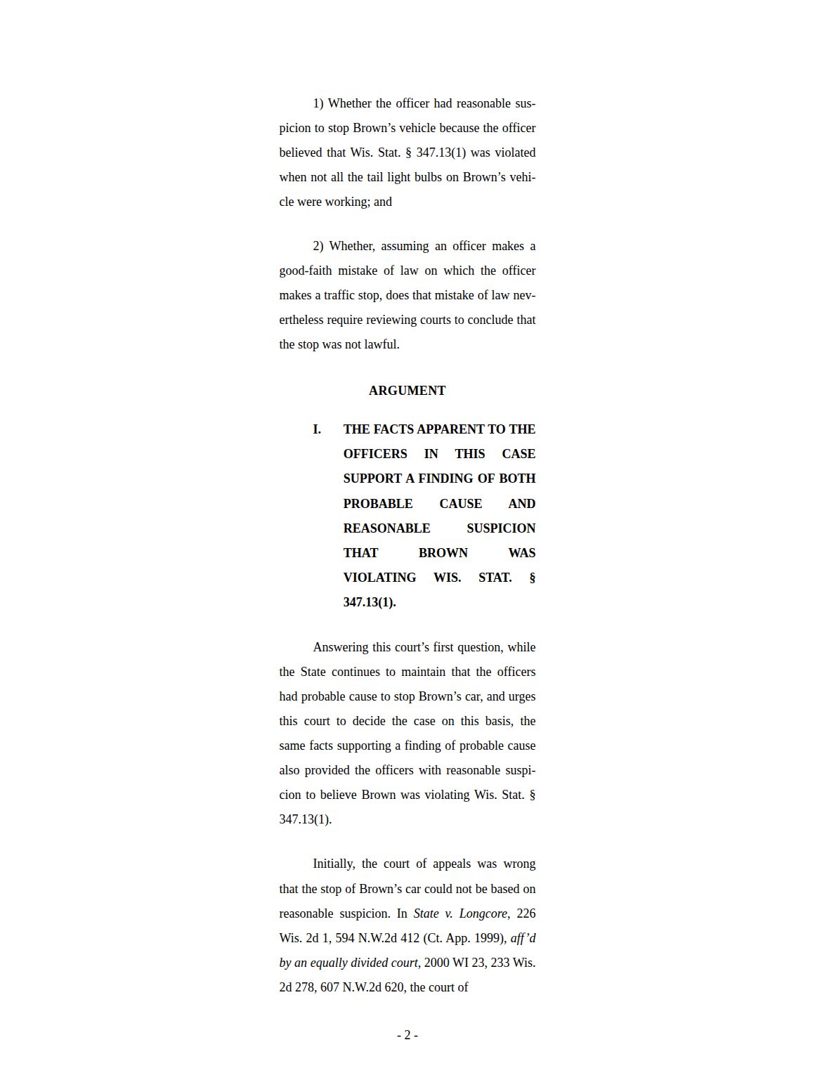1) Whether the officer had reasonable suspicion to stop Brown’s vehicle because the officer believed that Wis. Stat. § 347.13(1) was violated when not all the tail light bulbs on Brown’s vehicle were working; and
2) Whether, assuming an officer makes a good-faith mistake of law on which the officer makes a traffic stop, does that mistake of law nevertheless require reviewing courts to conclude that the stop was not lawful.
ARGUMENT
I.
THE FACTS APPARENT TO THE OFFICERS IN THIS CASE SUPPORT A FINDING OF BOTH PROBABLE CAUSE AND REASONABLE SUSPICION THAT BROWN WAS VIOLATING WIS. STAT. § 347.13(1).
Answering this court’s first question, while the State continues to maintain that the officers had probable cause to stop Brown’s car, and urges this court to decide the case on this basis, the same facts supporting a finding of probable cause also provided the officers with reasonable suspicion to believe Brown was violating Wis. Stat. § 347.13(1).
Initially, the court of appeals was wrong that the stop of Brown’s car could not be based on reasonable suspicion. In State v. Longcore, 226 Wis. 2d 1, 594 N.W.2d 412 (Ct. App. 1999), aff’d by an equally divided court, 2000 WI 23, 233 Wis. 2d 278, 607 N.W.2d 620, the court of
- 2 -